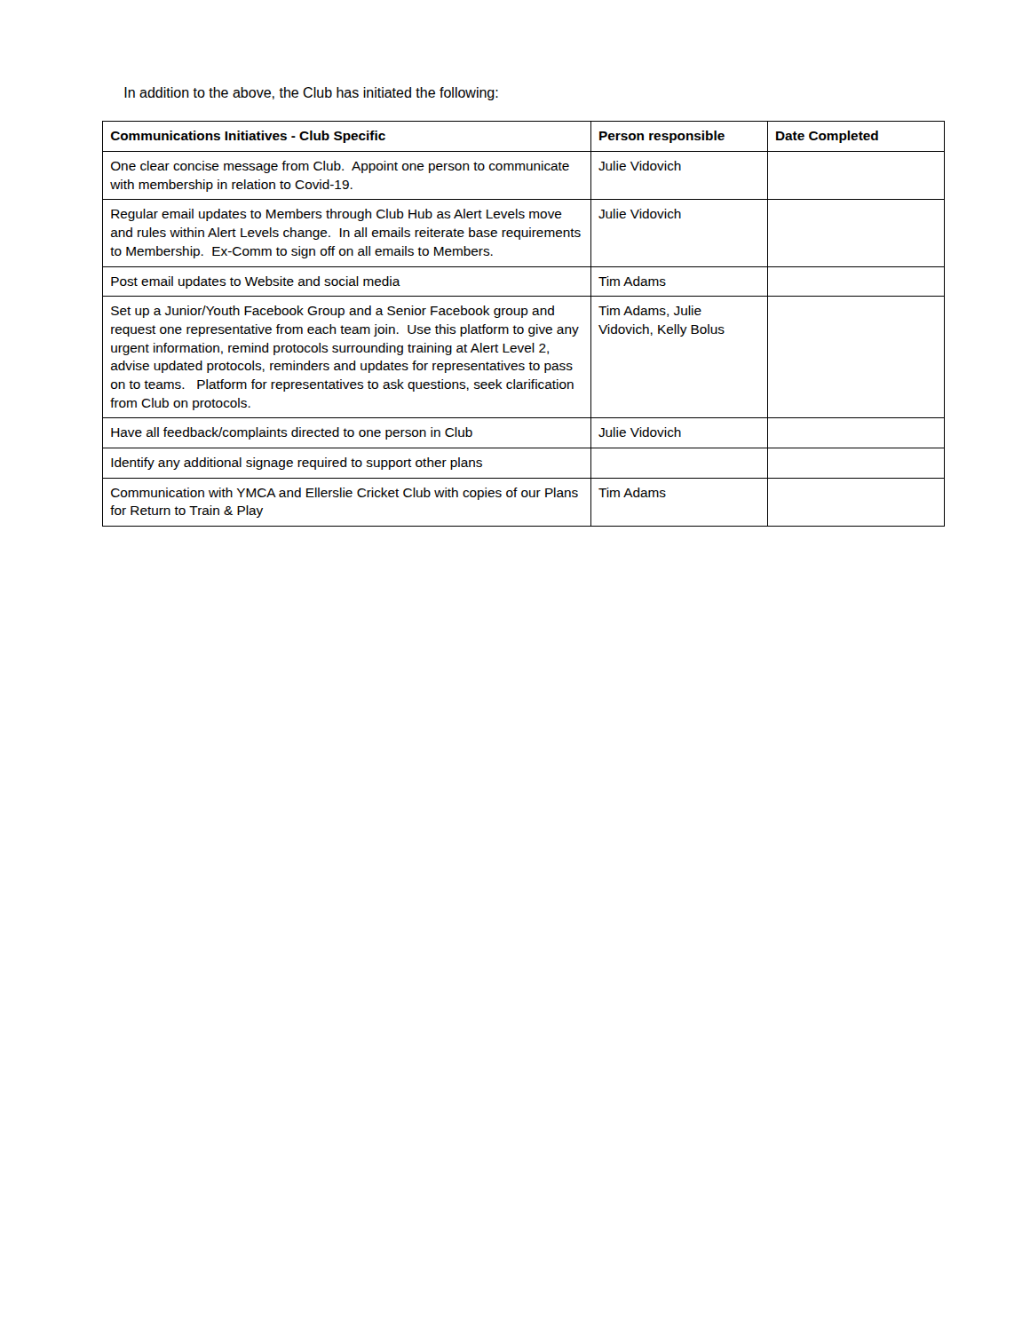In addition to the above, the Club has initiated the following:
| Communications Initiatives - Club Specific | Person responsible | Date Completed |
| --- | --- | --- |
| One clear concise message from Club. Appoint one person to communicate with membership in relation to Covid-19. | Julie Vidovich | |
| Regular email updates to Members through Club Hub as Alert Levels move and rules within Alert Levels change. In all emails reiterate base requirements to Membership. Ex-Comm to sign off on all emails to Members. | Julie Vidovich | |
| Post email updates to Website and social media | Tim Adams | |
| Set up a Junior/Youth Facebook Group and a Senior Facebook group and request one representative from each team join. Use this platform to give any urgent information, remind protocols surrounding training at Alert Level 2, advise updated protocols, reminders and updates for representatives to pass on to teams. Platform for representatives to ask questions, seek clarification from Club on protocols. | Tim Adams, Julie Vidovich, Kelly Bolus | |
| Have all feedback/complaints directed to one person in Club | Julie Vidovich | |
| Identify any additional signage required to support other plans | | |
| Communication with YMCA and Ellerslie Cricket Club with copies of our Plans for Return to Train & Play | Tim Adams | |